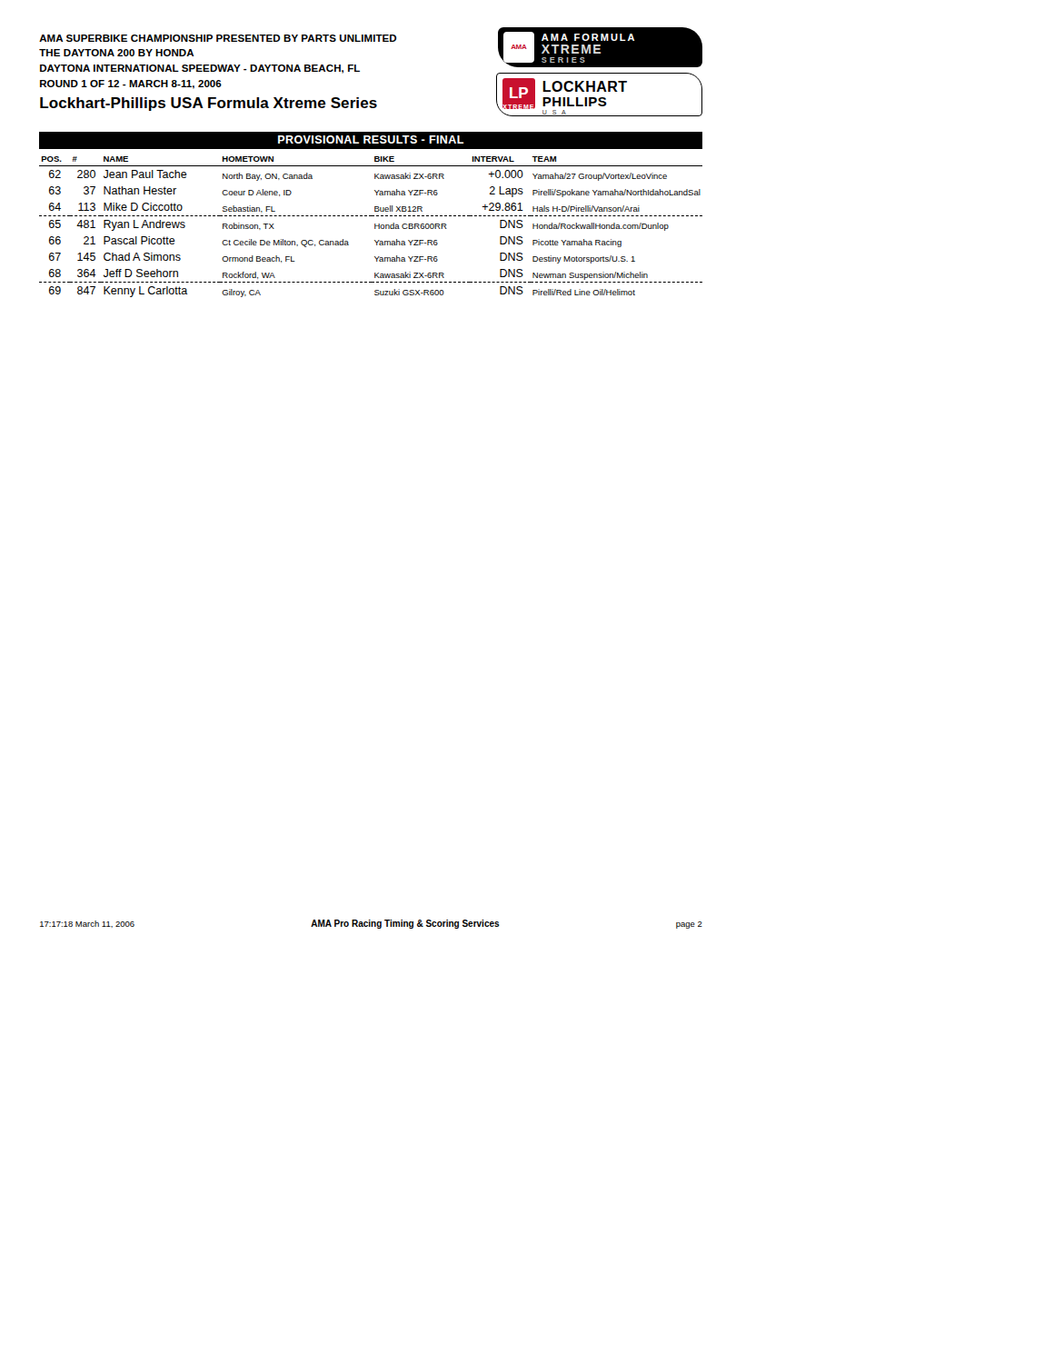AMA
AMA FORMULA
XTREME
SERIES
LPXTREME
LOCKHART
PHILLIPS
U S A
AMA SUPERBIKE CHAMPIONSHIP PRESENTED BY PARTS UNLIMITED
THE DAYTONA 200 BY HONDA
DAYTONA INTERNATIONAL SPEEDWAY - DAYTONA BEACH, FL
ROUND 1 OF 12 - MARCH 8-11, 2006
Lockhart-Phillips USA Formula Xtreme Series
PROVISIONAL RESULTS - FINAL
| POS. | # | NAME | HOMETOWN | BIKE | INTERVAL | TEAM |
| --- | --- | --- | --- | --- | --- | --- |
| 62 | 280 | Jean Paul Tache | North Bay, ON, Canada | Kawasaki ZX-6RR | +0.000 | Yamaha/27 Group/Vortex/LeoVince |
| 63 | 37 | Nathan Hester | Coeur D Alene, ID | Yamaha YZF-R6 | 2 Laps | Pirelli/Spokane Yamaha/NorthIdahoLandSal |
| 64 | 113 | Mike D Ciccotto | Sebastian, FL | Buell XB12R | +29.861 | Hals H-D/Pirelli/Vanson/Arai |
| 65 | 481 | Ryan L Andrews | Robinson, TX | Honda CBR600RR | DNS | Honda/RockwallHonda.com/Dunlop |
| 66 | 21 | Pascal Picotte | Ct Cecile De Milton, QC, Canada | Yamaha YZF-R6 | DNS | Picotte Yamaha Racing |
| 67 | 145 | Chad A Simons | Ormond Beach, FL | Yamaha YZF-R6 | DNS | Destiny Motorsports/U.S. 1 |
| 68 | 364 | Jeff D Seehorn | Rockford, WA | Kawasaki ZX-6RR | DNS | Newman Suspension/Michelin |
| 69 | 847 | Kenny L Carlotta | Gilroy, CA | Suzuki GSX-R600 | DNS | Pirelli/Red Line Oil/Helimot |
17:17:18 March 11, 2006
AMA Pro Racing Timing & Scoring Services
page 2